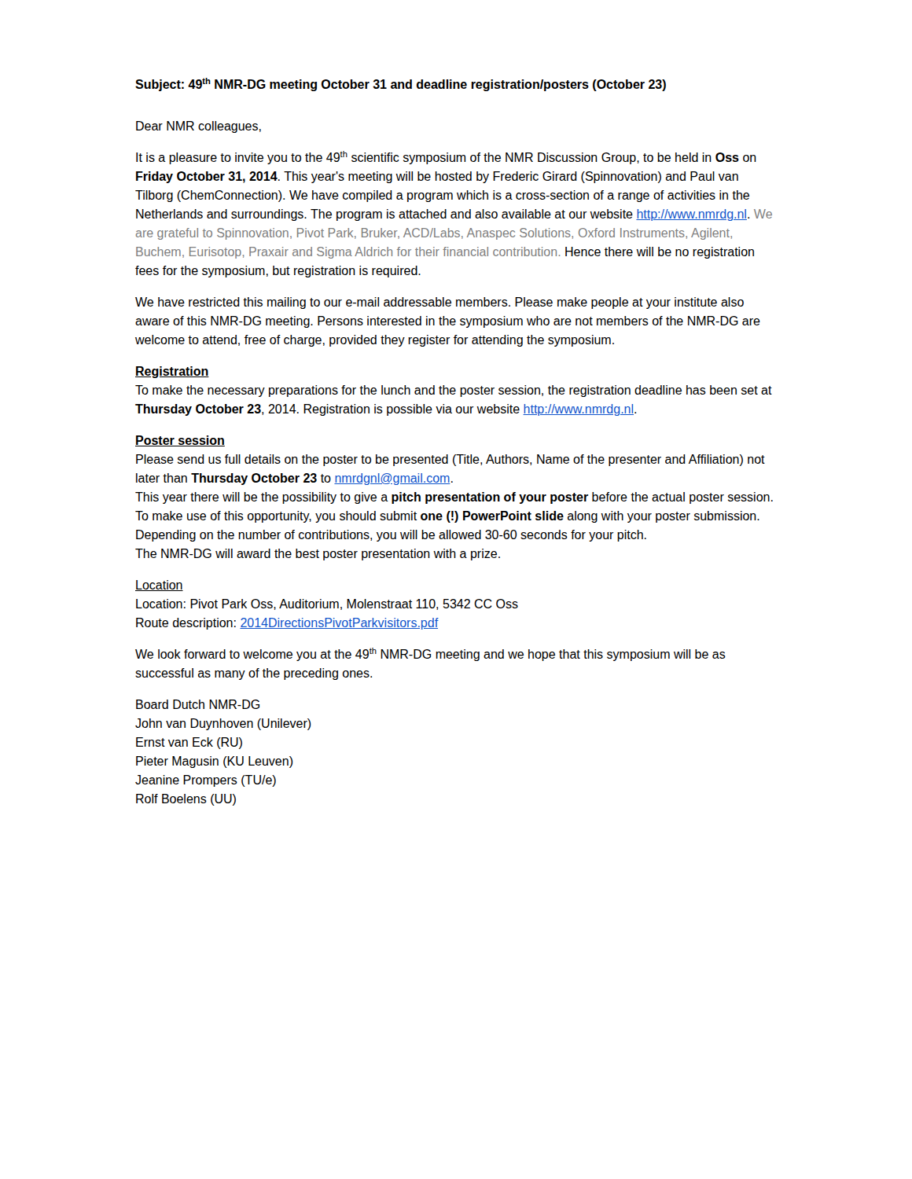Subject: 49th NMR-DG meeting October 31 and deadline registration/posters (October 23)
Dear NMR colleagues,
It is a pleasure to invite you to the 49th scientific symposium of the NMR Discussion Group, to be held in Oss on Friday October 31, 2014. This year's meeting will be hosted by Frederic Girard (Spinnovation) and Paul van Tilborg (ChemConnection). We have compiled a program which is a cross-section of a range of activities in the Netherlands and surroundings. The program is attached and also available at our website http://www.nmrdg.nl. We are grateful to Spinnovation, Pivot Park, Bruker, ACD/Labs, Anaspec Solutions, Oxford Instruments, Agilent, Buchem, Eurisotop, Praxair and Sigma Aldrich for their financial contribution. Hence there will be no registration fees for the symposium, but registration is required.
We have restricted this mailing to our e-mail addressable members. Please make people at your institute also aware of this NMR-DG meeting. Persons interested in the symposium who are not members of the NMR-DG are welcome to attend, free of charge, provided they register for attending the symposium.
Registration
To make the necessary preparations for the lunch and the poster session, the registration deadline has been set at Thursday October 23, 2014. Registration is possible via our website http://www.nmrdg.nl.
Poster session
Please send us full details on the poster to be presented (Title, Authors, Name of the presenter and Affiliation) not later than Thursday October 23 to nmrdgnl@gmail.com.
This year there will be the possibility to give a pitch presentation of your poster before the actual poster session. To make use of this opportunity, you should submit one (!) PowerPoint slide along with your poster submission. Depending on the number of contributions, you will be allowed 30-60 seconds for your pitch.
The NMR-DG will award the best poster presentation with a prize.
Location
Location: Pivot Park Oss, Auditorium, Molenstraat 110, 5342 CC Oss
Route description: 2014DirectionsPivotParkvisitors.pdf
We look forward to welcome you at the 49th NMR-DG meeting and we hope that this symposium will be as successful as many of the preceding ones.
Board Dutch NMR-DG
John van Duynhoven (Unilever)
Ernst van Eck (RU)
Pieter Magusin (KU Leuven)
Jeanine Prompers (TU/e)
Rolf Boelens (UU)